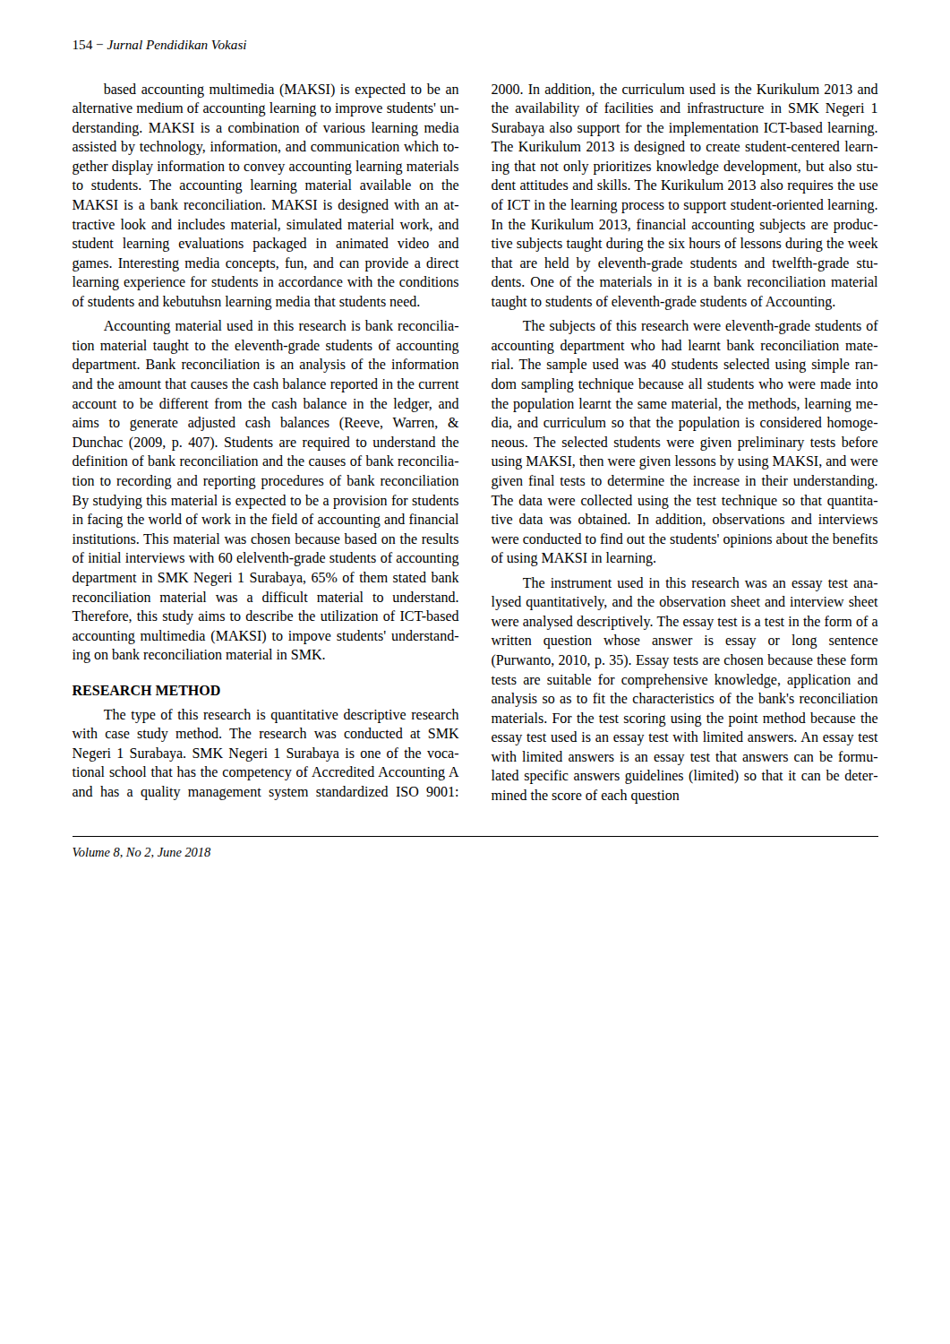154 − Jurnal Pendidikan Vokasi
based accounting multimedia (MAKSI) is expected to be an alternative medium of accounting learning to improve students' understanding. MAKSI is a combination of various learning media assisted by technology, information, and communication which together display information to convey accounting learning materials to students. The accounting learning material available on the MAKSI is a bank reconciliation. MAKSI is designed with an attractive look and includes material, simulated material work, and student learning evaluations packaged in animated video and games. Interesting media concepts, fun, and can provide a direct learning experience for students in accordance with the conditions of students and kebutuhsn learning media that students need.
Accounting material used in this research is bank reconciliation material taught to the eleventh-grade students of accounting department. Bank reconciliation is an analysis of the information and the amount that causes the cash balance reported in the current account to be different from the cash balance in the ledger, and aims to generate adjusted cash balances (Reeve, Warren, & Dunchac (2009, p. 407). Students are required to understand the definition of bank reconciliation and the causes of bank reconciliation to recording and reporting procedures of bank reconciliation By studying this material is expected to be a provision for students in facing the world of work in the field of accounting and financial institutions. This material was chosen because based on the results of initial interviews with 60 elelventh-grade students of accounting department in SMK Negeri 1 Surabaya, 65% of them stated bank reconciliation material was a difficult material to understand. Therefore, this study aims to describe the utilization of ICT-based accounting multimedia (MAKSI) to impove students' understanding on bank reconciliation material in SMK.
Research Method
The type of this research is quantitative descriptive research with case study method. The research was conducted at SMK Negeri 1 Surabaya. SMK Negeri 1 Surabaya is one of the vocational school that has the competency of Accredited Accounting A and has a quality management system standardized ISO 9001: 2000. In addition, the curriculum used is the Kurikulum 2013 and the availability of facilities and infrastructure in SMK Negeri 1 Surabaya also support for the implementation ICT-based learning. The Kurikulum 2013 is designed to create student-centered learning that not only prioritizes knowledge development, but also student attitudes and skills. The Kurikulum 2013 also requires the use of ICT in the learning process to support student-oriented learning. In the Kurikulum 2013, financial accounting subjects are productive subjects taught during the six hours of lessons during the week that are held by eleventh-grade students and twelfth-grade students. One of the materials in it is a bank reconciliation material taught to students of eleventh-grade students of Accounting.
The subjects of this research were eleventh-grade students of accounting department who had learnt bank reconciliation material. The sample used was 40 students selected using simple random sampling technique because all students who were made into the population learnt the same material, the methods, learning media, and curriculum so that the population is considered homogeneous. The selected students were given preliminary tests before using MAKSI, then were given lessons by using MAKSI, and were given final tests to determine the increase in their understanding. The data were collected using the test technique so that quantitative data was obtained. In addition, observations and interviews were conducted to find out the students' opinions about the benefits of using MAKSI in learning.
The instrument used in this research was an essay test analysed quantitatively, and the observation sheet and interview sheet were analysed descriptively. The essay test is a test in the form of a written question whose answer is essay or long sentence (Purwanto, 2010, p. 35). Essay tests are chosen because these form tests are suitable for comprehensive knowledge, application and analysis so as to fit the characteristics of the bank's reconciliation materials. For the test scoring using the point method because the essay test used is an essay test with limited answers. An essay test with limited answers is an essay test that answers can be formulated specific answers guidelines (limited) so that it can be determined the score of each question
Volume 8, No 2, June 2018